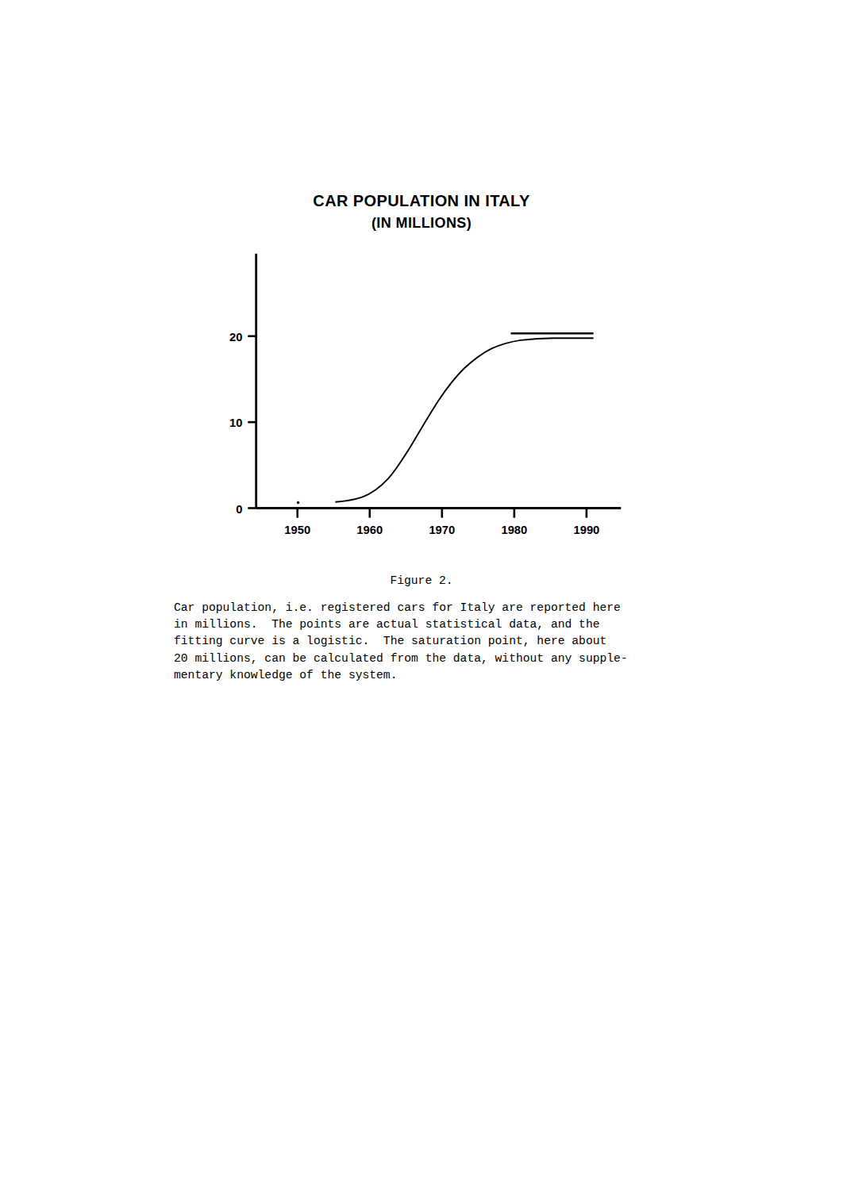CAR POPULATION IN ITALY
(IN MILLIONS)
0 10 20 1950 1960 1970 1980 1990
Figure 2.
Car population, i.e. registered cars for Italy are reported here in millions. The points are actual statistical data, and the fitting curve is a logistic. The saturation point, here about 20 millions, can be calculated from the data, without any supple- mentary knowledge of the system.